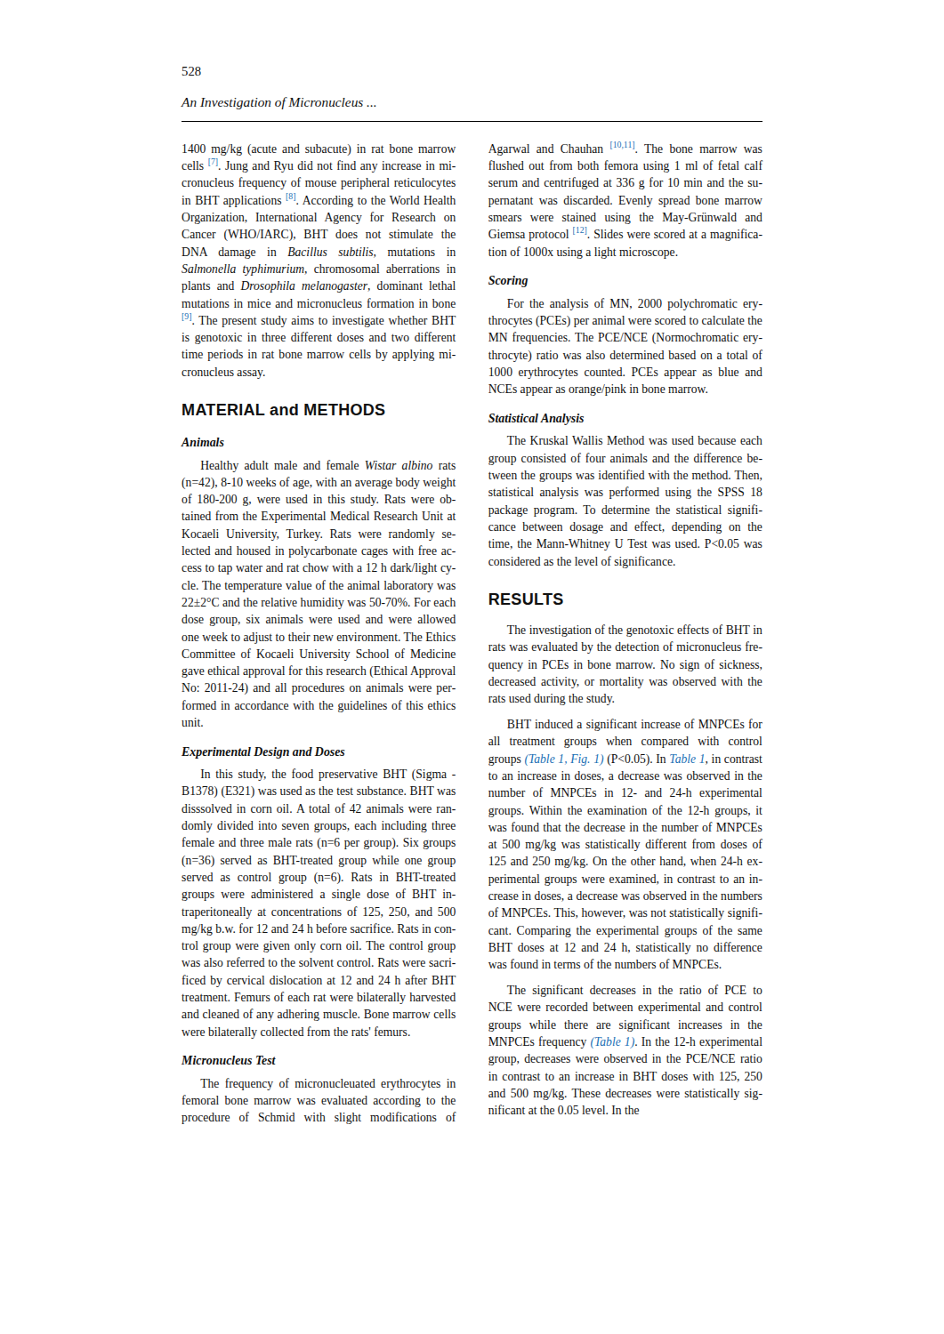528
An Investigation of Micronucleus ...
1400 mg/kg (acute and subacute) in rat bone marrow cells [7]. Jung and Ryu did not find any increase in micronucleus frequency of mouse peripheral reticulocytes in BHT applications [8]. According to the World Health Organization, International Agency for Research on Cancer (WHO/IARC), BHT does not stimulate the DNA damage in Bacillus subtilis, mutations in Salmonella typhimurium, chromosomal aberrations in plants and Drosophila melanogaster, dominant lethal mutations in mice and micronucleus formation in bone [9]. The present study aims to investigate whether BHT is genotoxic in three different doses and two different time periods in rat bone marrow cells by applying micronucleus assay.
MATERIAL and METHODS
Animals
Healthy adult male and female Wistar albino rats (n=42), 8-10 weeks of age, with an average body weight of 180-200 g, were used in this study. Rats were obtained from the Experimental Medical Research Unit at Kocaeli University, Turkey. Rats were randomly selected and housed in polycarbonate cages with free access to tap water and rat chow with a 12 h dark/light cycle. The temperature value of the animal laboratory was 22±2°C and the relative humidity was 50-70%. For each dose group, six animals were used and were allowed one week to adjust to their new environment. The Ethics Committee of Kocaeli University School of Medicine gave ethical approval for this research (Ethical Approval No: 2011-24) and all procedures on animals were performed in accordance with the guidelines of this ethics unit.
Experimental Design and Doses
In this study, the food preservative BHT (Sigma - B1378) (E321) was used as the test substance. BHT was disssolved in corn oil. A total of 42 animals were randomly divided into seven groups, each including three female and three male rats (n=6 per group). Six groups (n=36) served as BHT-treated group while one group served as control group (n=6). Rats in BHT-treated groups were administered a single dose of BHT intraperitoneally at concentrations of 125, 250, and 500 mg/kg b.w. for 12 and 24 h before sacrifice. Rats in control group were given only corn oil. The control group was also referred to the solvent control. Rats were sacrificed by cervical dislocation at 12 and 24 h after BHT treatment. Femurs of each rat were bilaterally harvested and cleaned of any adhering muscle. Bone marrow cells were bilaterally collected from the rats' femurs.
Micronucleus Test
The frequency of micronucleuated erythrocytes in femoral bone marrow was evaluated according to the procedure of Schmid with slight modifications of Agarwal and Chauhan [10,11]. The bone marrow was flushed out from both femora using 1 ml of fetal calf serum and centrifuged at 336 g for 10 min and the supernatant was discarded. Evenly spread bone marrow smears were stained using the May-Grünwald and Giemsa protocol [12]. Slides were scored at a magnification of 1000x using a light microscope.
Scoring
For the analysis of MN, 2000 polychromatic erythrocytes (PCEs) per animal were scored to calculate the MN frequencies. The PCE/NCE (Normochromatic erythrocyte) ratio was also determined based on a total of 1000 erythrocytes counted. PCEs appear as blue and NCEs appear as orange/pink in bone marrow.
Statistical Analysis
The Kruskal Wallis Method was used because each group consisted of four animals and the difference between the groups was identified with the method. Then, statistical analysis was performed using the SPSS 18 package program. To determine the statistical significance between dosage and effect, depending on the time, the Mann-Whitney U Test was used. P<0.05 was considered as the level of significance.
RESULTS
The investigation of the genotoxic effects of BHT in rats was evaluated by the detection of micronucleus frequency in PCEs in bone marrow. No sign of sickness, decreased activity, or mortality was observed with the rats used during the study.
BHT induced a significant increase of MNPCEs for all treatment groups when compared with control groups (Table 1, Fig. 1) (P<0.05). In Table 1, in contrast to an increase in doses, a decrease was observed in the number of MNPCEs in 12- and 24-h experimental groups. Within the examination of the 12-h groups, it was found that the decrease in the number of MNPCEs at 500 mg/kg was statistically different from doses of 125 and 250 mg/kg. On the other hand, when 24-h experimental groups were examined, in contrast to an increase in doses, a decrease was observed in the numbers of MNPCEs. This, however, was not statistically significant. Comparing the experimental groups of the same BHT doses at 12 and 24 h, statistically no difference was found in terms of the numbers of MNPCEs.
The significant decreases in the ratio of PCE to NCE were recorded between experimental and control groups while there are significant increases in the MNPCEs frequency (Table 1). In the 12-h experimental group, decreases were observed in the PCE/NCE ratio in contrast to an increase in BHT doses with 125, 250 and 500 mg/kg. These decreases were statistically significant at the 0.05 level. In the